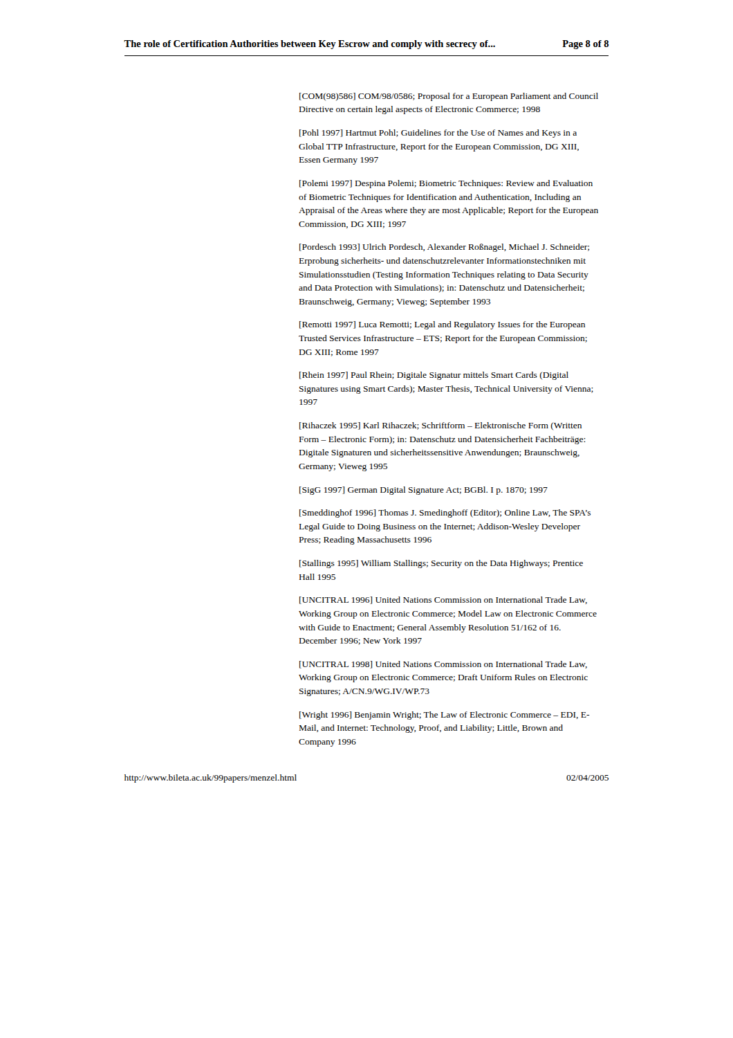The role of Certification Authorities between Key Escrow and comply with secrecy of...
Page 8 of 8
[COM(98)586] COM/98/0586; Proposal for a European Parliament and Council Directive on certain legal aspects of Electronic Commerce; 1998
[Pohl 1997] Hartmut Pohl; Guidelines for the Use of Names and Keys in a Global TTP Infrastructure, Report for the European Commission, DG XIII, Essen Germany 1997
[Polemi 1997] Despina Polemi; Biometric Techniques: Review and Evaluation of Biometric Techniques for Identification and Authentication, Including an Appraisal of the Areas where they are most Applicable; Report for the European Commission, DG XIII; 1997
[Pordesch 1993] Ulrich Pordesch, Alexander Roßnagel, Michael J. Schneider; Erprobung sicherheits- und datenschutzrelevanter Informationstechniken mit Simulationsstudien (Testing Information Techniques relating to Data Security and Data Protection with Simulations); in: Datenschutz und Datensicherheit; Braunschweig, Germany; Vieweg; September 1993
[Remotti 1997] Luca Remotti; Legal and Regulatory Issues for the European Trusted Services Infrastructure – ETS; Report for the European Commission; DG XIII; Rome 1997
[Rhein 1997] Paul Rhein; Digitale Signatur mittels Smart Cards (Digital Signatures using Smart Cards); Master Thesis, Technical University of Vienna; 1997
[Rihaczek 1995] Karl Rihaczek; Schriftform – Elektronische Form (Written Form – Electronic Form); in: Datenschutz und Datensicherheit Fachbeiträge: Digitale Signaturen und sicherheitssensitive Anwendungen; Braunschweig, Germany; Vieweg 1995
[SigG 1997] German Digital Signature Act; BGBl. I p. 1870; 1997
[Smeddinghof 1996] Thomas J. Smedinghoff (Editor); Online Law, The SPA’s Legal Guide to Doing Business on the Internet; Addison-Wesley Developer Press; Reading Massachusetts 1996
[Stallings 1995] William Stallings; Security on the Data Highways; Prentice Hall 1995
[UNCITRAL 1996] United Nations Commission on International Trade Law, Working Group on Electronic Commerce; Model Law on Electronic Commerce with Guide to Enactment; General Assembly Resolution 51/162 of 16. December 1996; New York 1997
[UNCITRAL 1998] United Nations Commission on International Trade Law, Working Group on Electronic Commerce; Draft Uniform Rules on Electronic Signatures; A/CN.9/WG.IV/WP.73
[Wright 1996] Benjamin Wright; The Law of Electronic Commerce – EDI, E-Mail, and Internet: Technology, Proof, and Liability; Little, Brown and Company 1996
http://www.bileta.ac.uk/99papers/menzel.html
02/04/2005